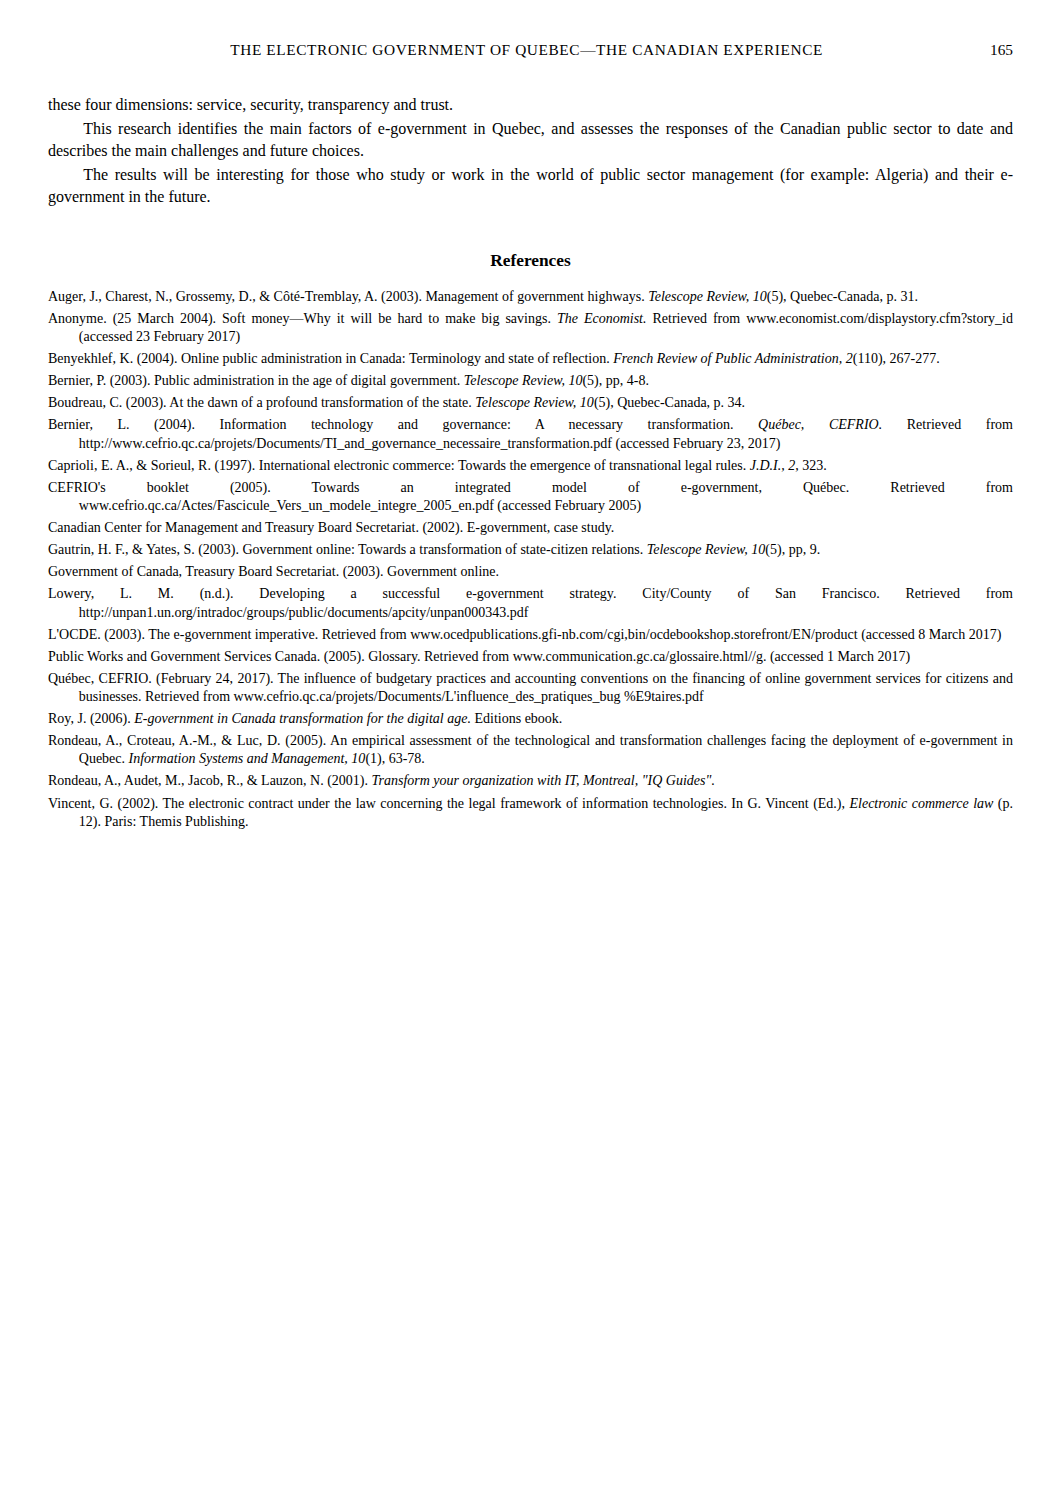THE ELECTRONIC GOVERNMENT OF QUEBEC—THE CANADIAN EXPERIENCE
165
these four dimensions: service, security, transparency and trust.
This research identifies the main factors of e-government in Quebec, and assesses the responses of the Canadian public sector to date and describes the main challenges and future choices.
The results will be interesting for those who study or work in the world of public sector management (for example: Algeria) and their e-government in the future.
References
Auger, J., Charest, N., Grossemy, D., & Côté-Tremblay, A. (2003). Management of government highways. Telescope Review, 10(5), Quebec-Canada, p. 31.
Anonyme. (25 March 2004). Soft money—Why it will be hard to make big savings. The Economist. Retrieved from www.economist.com/displaystory.cfm?story_id (accessed 23 February 2017)
Benyekhlef, K. (2004). Online public administration in Canada: Terminology and state of reflection. French Review of Public Administration, 2(110), 267-277.
Bernier, P. (2003). Public administration in the age of digital government. Telescope Review, 10(5), pp, 4-8.
Boudreau, C. (2003). At the dawn of a profound transformation of the state. Telescope Review, 10(5), Quebec-Canada, p. 34.
Bernier, L. (2004). Information technology and governance: A necessary transformation. Québec, CEFRIO. Retrieved from http://www.cefrio.qc.ca/projets/Documents/TI_and_governance_necessaire_transformation.pdf (accessed February 23, 2017)
Caprioli, E. A., & Sorieul, R. (1997). International electronic commerce: Towards the emergence of transnational legal rules. J.D.I., 2, 323.
CEFRIO's booklet (2005). Towards an integrated model of e-government, Québec. Retrieved from www.cefrio.qc.ca/Actes/Fascicule_Vers_un_modele_integre_2005_en.pdf (accessed February 2005)
Canadian Center for Management and Treasury Board Secretariat. (2002). E-government, case study.
Gautrin, H. F., & Yates, S. (2003). Government online: Towards a transformation of state-citizen relations. Telescope Review, 10(5), pp, 9.
Government of Canada, Treasury Board Secretariat. (2003). Government online.
Lowery, L. M. (n.d.). Developing a successful e-government strategy. City/County of San Francisco. Retrieved from http://unpan1.un.org/intradoc/groups/public/documents/apcity/unpan000343.pdf
L'OCDE. (2003). The e-government imperative. Retrieved from www.ocedpublications.gfi-nb.com/cgi,bin/ocdebookshop.storefront/EN/product (accessed 8 March 2017)
Public Works and Government Services Canada. (2005). Glossary. Retrieved from www.communication.gc.ca/glossaire.html//g. (accessed 1 March 2017)
Québec, CEFRIO. (February 24, 2017). The influence of budgetary practices and accounting conventions on the financing of online government services for citizens and businesses. Retrieved from www.cefrio.qc.ca/projets/Documents/L'influence_des_pratiques_bug %E9taires.pdf
Roy, J. (2006). E-government in Canada transformation for the digital age. Editions ebook.
Rondeau, A., Croteau, A.-M., & Luc, D. (2005). An empirical assessment of the technological and transformation challenges facing the deployment of e-government in Quebec. Information Systems and Management, 10(1), 63-78.
Rondeau, A., Audet, M., Jacob, R., & Lauzon, N. (2001). Transform your organization with IT, Montreal, "IQ Guides".
Vincent, G. (2002). The electronic contract under the law concerning the legal framework of information technologies. In G. Vincent (Ed.), Electronic commerce law (p. 12). Paris: Themis Publishing.